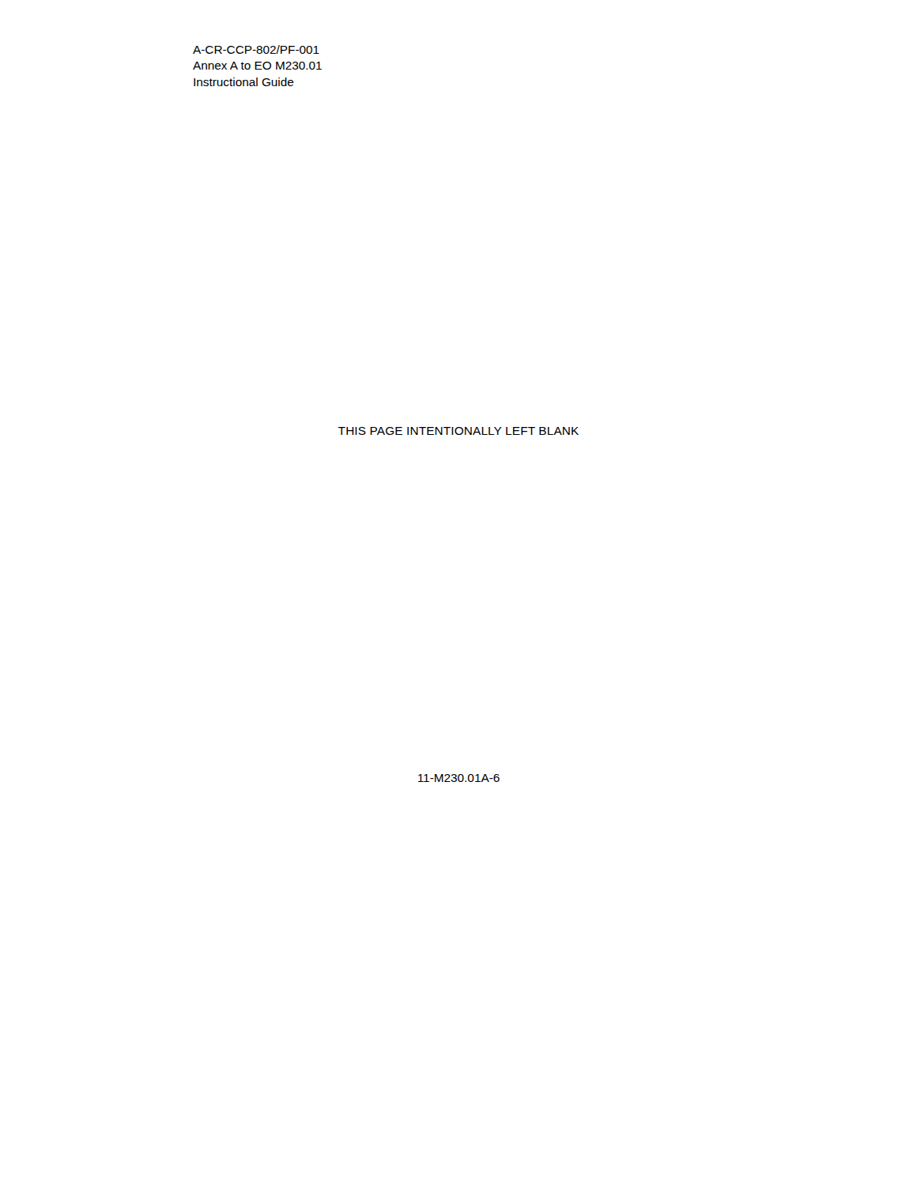A-CR-CCP-802/PF-001 Annex A to EO M230.01 Instructional Guide
THIS PAGE INTENTIONALLY LEFT BLANK
11-M230.01A-6